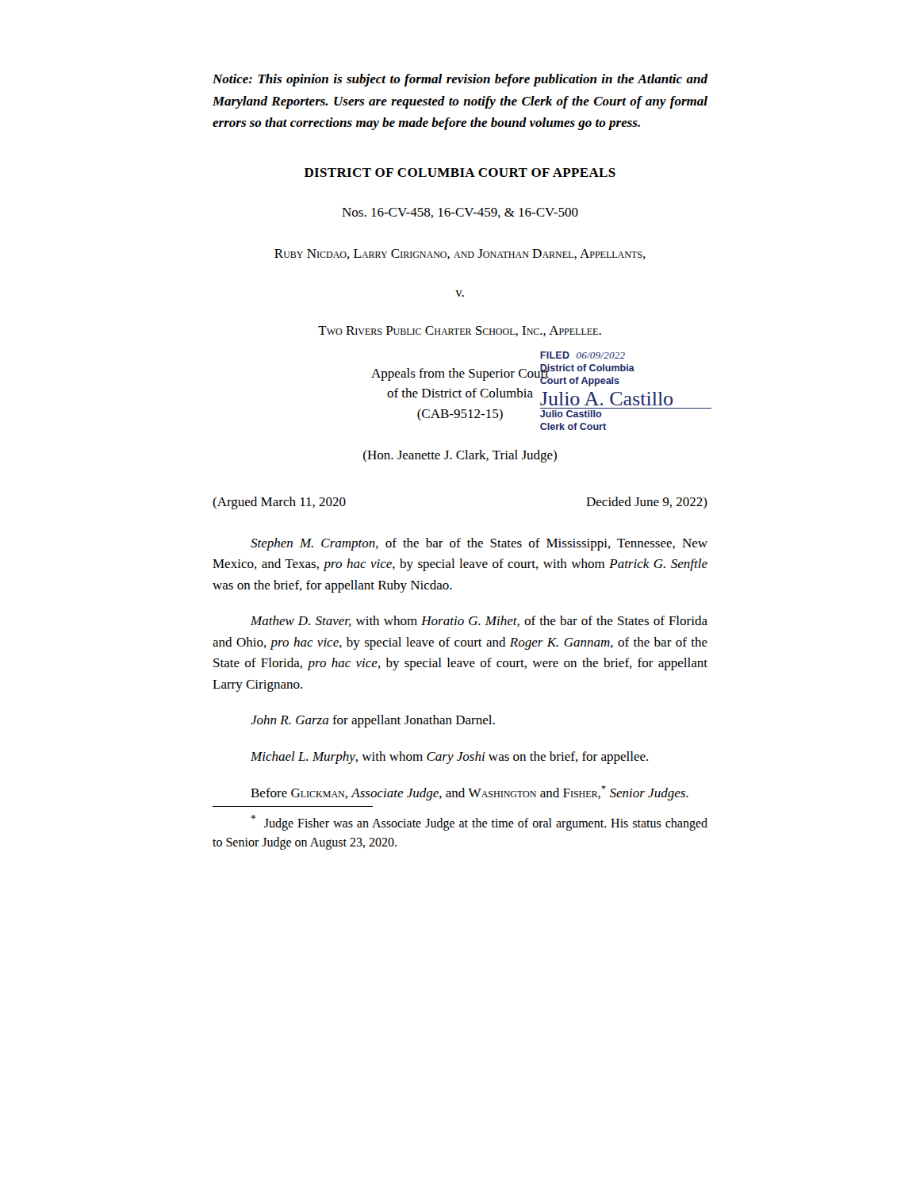Notice: This opinion is subject to formal revision before publication in the Atlantic and Maryland Reporters. Users are requested to notify the Clerk of the Court of any formal errors so that corrections may be made before the bound volumes go to press.
District of Columbia Court of Appeals
Nos. 16-CV-458, 16-CV-459, & 16-CV-500
Ruby Nicdao, Larry Cirignano, and Jonathan Darnel, Appellants,
v.
Two Rivers Public Charter School, Inc., Appellee.
FILED 06/09/2022
District of Columbia
Court of Appeals
Julio A. Castillo
Julio Castillo
Clerk of Court
Appeals from the Superior Court
of the District of Columbia
(CAB-9512-15)
(Hon. Jeanette J. Clark, Trial Judge)
(Argued March 11, 2020 Decided June 9, 2022)
Stephen M. Crampton, of the bar of the States of Mississippi, Tennessee, New Mexico, and Texas, pro hac vice, by special leave of court, with whom Patrick G. Senftle was on the brief, for appellant Ruby Nicdao.
Mathew D. Staver, with whom Horatio G. Mihet, of the bar of the States of Florida and Ohio, pro hac vice, by special leave of court and Roger K. Gannam, of the bar of the State of Florida, pro hac vice, by special leave of court, were on the brief, for appellant Larry Cirignano.
John R. Garza for appellant Jonathan Darnel.
Michael L. Murphy, with whom Cary Joshi was on the brief, for appellee.
Before Glickman, Associate Judge, and Washington and Fisher,* Senior Judges.
* Judge Fisher was an Associate Judge at the time of oral argument. His status changed to Senior Judge on August 23, 2020.